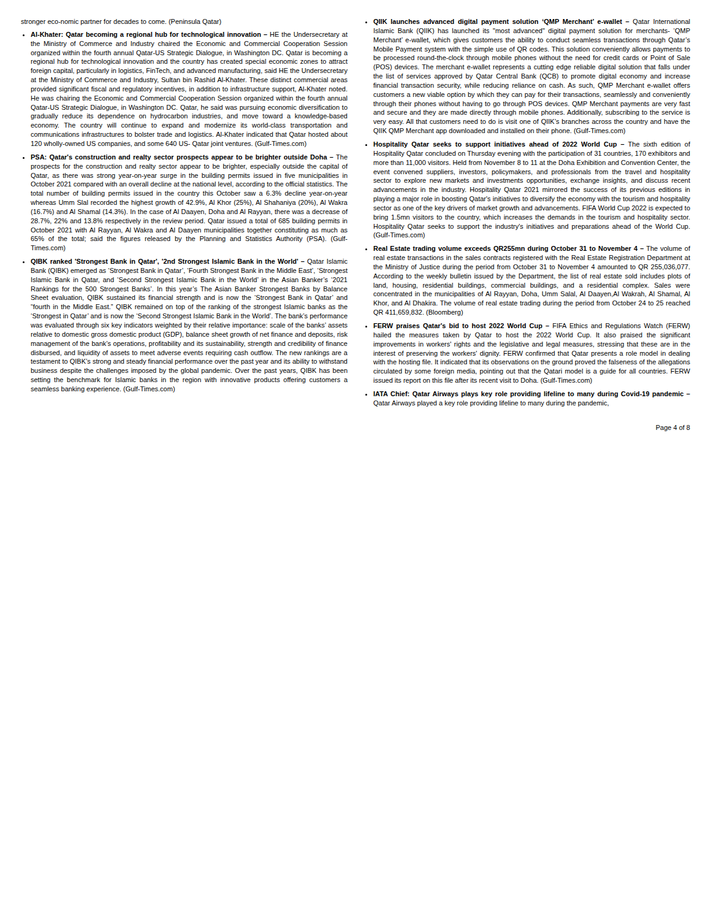stronger eco-nomic partner for decades to come. (Peninsula Qatar)
Al-Khater: Qatar becoming a regional hub for technological innovation – HE the Undersecretary at the Ministry of Commerce and Industry chaired the Economic and Commercial Cooperation Session organized within the fourth annual Qatar-US Strategic Dialogue, in Washington DC. Qatar is becoming a regional hub for technological innovation and the country has created special economic zones to attract foreign capital, particularly in logistics, FinTech, and advanced manufacturing, said HE the Undersecretary at the Ministry of Commerce and Industry, Sultan bin Rashid Al-Khater. These distinct commercial areas provided significant fiscal and regulatory incentives, in addition to infrastructure support, Al-Khater noted. He was chairing the Economic and Commercial Cooperation Session organized within the fourth annual Qatar-US Strategic Dialogue, in Washington DC. Qatar, he said was pursuing economic diversification to gradually reduce its dependence on hydrocarbon industries, and move toward a knowledge-based economy. The country will continue to expand and modernize its world-class transportation and communications infrastructures to bolster trade and logistics. Al-Khater indicated that Qatar hosted about 120 wholly-owned US companies, and some 640 US- Qatar joint ventures. (Gulf-Times.com)
PSA: Qatar's construction and realty sector prospects appear to be brighter outside Doha – The prospects for the construction and realty sector appear to be brighter, especially outside the capital of Qatar, as there was strong year-on-year surge in the building permits issued in five municipalities in October 2021 compared with an overall decline at the national level, according to the official statistics. The total number of building permits issued in the country this October saw a 6.3% decline year-on-year whereas Umm Slal recorded the highest growth of 42.9%, Al Khor (25%), Al Shahaniya (20%), Al Wakra (16.7%) and Al Shamal (14.3%). In the case of Al Daayen, Doha and Al Rayyan, there was a decrease of 28.7%, 22% and 13.8% respectively in the review period. Qatar issued a total of 685 building permits in October 2021 with Al Rayyan, Al Wakra and Al Daayen municipalities together constituting as much as 65% of the total; said the figures released by the Planning and Statistics Authority (PSA). (Gulf-Times.com)
QIBK ranked 'Strongest Bank in Qatar', '2nd Strongest Islamic Bank in the World' – Qatar Islamic Bank (QIBK) emerged as ‘Strongest Bank in Qatar’, ‘Fourth Strongest Bank in the Middle East’, ‘Strongest Islamic Bank in Qatar, and ‘Second Strongest Islamic Bank in the World’ in the Asian Banker’s ‘2021 Rankings for the 500 Strongest Banks’. In this year’s The Asian Banker Strongest Banks by Balance Sheet evaluation, QIBK sustained its financial strength and is now the ‘Strongest Bank in Qatar’ and “fourth in the Middle East.” QIBK remained on top of the ranking of the strongest Islamic banks as the ‘Strongest in Qatar’ and is now the ‘Second Strongest Islamic Bank in the World’. The bank’s performance was evaluated through six key indicators weighted by their relative importance: scale of the banks’ assets relative to domestic gross domestic product (GDP), balance sheet growth of net finance and deposits, risk management of the bank’s operations, profitability and its sustainability, strength and credibility of finance disbursed, and liquidity of assets to meet adverse events requiring cash outflow. The new rankings are a testament to QIBK’s strong and steady financial performance over the past year and its ability to withstand business despite the challenges imposed by the global pandemic. Over the past years, QIBK has been setting the benchmark for Islamic banks in the region with innovative products offering customers a seamless banking experience. (Gulf-Times.com)
QIIK launches advanced digital payment solution ‘QMP Merchant’ e-wallet – Qatar International Islamic Bank (QIIK) has launched its "most advanced" digital payment solution for merchants- ‘QMP Merchant’ e-wallet, which gives customers the ability to conduct seamless transactions through Qatar’s Mobile Payment system with the simple use of QR codes. This solution conveniently allows payments to be processed round-the-clock through mobile phones without the need for credit cards or Point of Sale (POS) devices. The merchant e-wallet represents a cutting edge reliable digital solution that falls under the list of services approved by Qatar Central Bank (QCB) to promote digital economy and increase financial transaction security, while reducing reliance on cash. As such, QMP Merchant e-wallet offers customers a new viable option by which they can pay for their transactions, seamlessly and conveniently through their phones without having to go through POS devices. QMP Merchant payments are very fast and secure and they are made directly through mobile phones. Additionally, subscribing to the service is very easy. All that customers need to do is visit one of QIIK’s branches across the country and have the QIIK QMP Merchant app downloaded and installed on their phone. (Gulf-Times.com)
Hospitality Qatar seeks to support initiatives ahead of 2022 World Cup – The sixth edition of Hospitality Qatar concluded on Thursday evening with the participation of 31 countries, 170 exhibitors and more than 11,000 visitors. Held from November 8 to 11 at the Doha Exhibition and Convention Center, the event convened suppliers, investors, policymakers, and professionals from the travel and hospitality sector to explore new markets and investments opportunities, exchange insights, and discuss recent advancements in the industry. Hospitality Qatar 2021 mirrored the success of its previous editions in playing a major role in boosting Qatar's initiatives to diversify the economy with the tourism and hospitality sector as one of the key drivers of market growth and advancements. FIFA World Cup 2022 is expected to bring 1.5mn visitors to the country, which increases the demands in the tourism and hospitality sector. Hospitality Qatar seeks to support the industry's initiatives and preparations ahead of the World Cup. (Gulf-Times.com)
Real Estate trading volume exceeds QR255mn during October 31 to November 4 – The volume of real estate transactions in the sales contracts registered with the Real Estate Registration Department at the Ministry of Justice during the period from October 31 to November 4 amounted to QR 255,036,077. According to the weekly bulletin issued by the Department, the list of real estate sold includes plots of land, housing, residential buildings, commercial buildings, and a residential complex. Sales were concentrated in the municipalities of Al Rayyan, Doha, Umm Salal, Al Daayen,Al Wakrah, Al Shamal, Al Khor, and Al Dhakira. The volume of real estate trading during the period from October 24 to 25 reached QR 411,659,832. (Bloomberg)
FERW praises Qatar's bid to host 2022 World Cup – FIFA Ethics and Regulations Watch (FERW) hailed the measures taken by Qatar to host the 2022 World Cup. It also praised the significant improvements in workers' rights and the legislative and legal measures, stressing that these are in the interest of preserving the workers' dignity. FERW confirmed that Qatar presents a role model in dealing with the hosting file. It indicated that its observations on the ground proved the falseness of the allegations circulated by some foreign media, pointing out that the Qatari model is a guide for all countries. FERW issued its report on this file after its recent visit to Doha. (Gulf-Times.com)
IATA Chief: Qatar Airways plays key role providing lifeline to many during Covid-19 pandemic – Qatar Airways played a key role providing lifeline to many during the pandemic,
Page 4 of 8